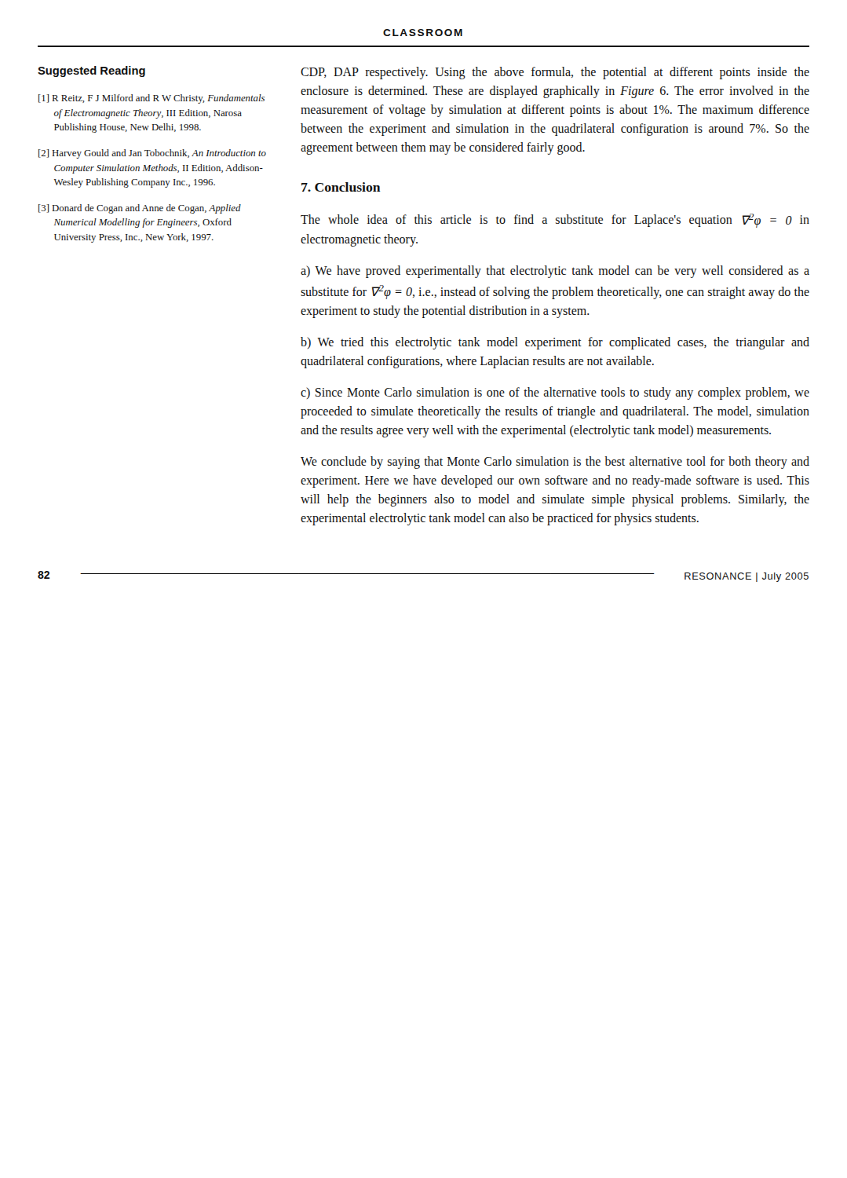CLASSROOM
Suggested Reading
[1] R Reitz, F J Milford and R W Christy, Fundamentals of Electromagnetic Theory, III Edition, Narosa Publishing House, New Delhi, 1998.
[2] Harvey Gould and Jan Tobochnik, An Introduction to Computer Simulation Methods, II Edition, Addison-Wesley Publishing Company Inc., 1996.
[3] Donard de Cogan and Anne de Cogan, Applied Numerical Modelling for Engineers, Oxford University Press, Inc., New York, 1997.
CDP, DAP respectively. Using the above formula, the potential at different points inside the enclosure is determined. These are displayed graphically in Figure 6. The error involved in the measurement of voltage by simulation at different points is about 1%. The maximum difference between the experiment and simulation in the quadrilateral configuration is around 7%. So the agreement between them may be considered fairly good.
7. Conclusion
The whole idea of this article is to find a substitute for Laplace's equation ∇2φ = 0 in electromagnetic theory.
a) We have proved experimentally that electrolytic tank model can be very well considered as a substitute for ∇2φ = 0, i.e., instead of solving the problem theoretically, one can straight away do the experiment to study the potential distribution in a system.
b) We tried this electrolytic tank model experiment for complicated cases, the triangular and quadrilateral configurations, where Laplacian results are not available.
c) Since Monte Carlo simulation is one of the alternative tools to study any complex problem, we proceeded to simulate theoretically the results of triangle and quadrilateral. The model, simulation and the results agree very well with the experimental (electrolytic tank model) measurements.
We conclude by saying that Monte Carlo simulation is the best alternative tool for both theory and experiment. Here we have developed our own software and no ready-made software is used. This will help the beginners also to model and simulate simple physical problems. Similarly, the experimental electrolytic tank model can also be practiced for physics students.
82 RESONANCE | July 2005